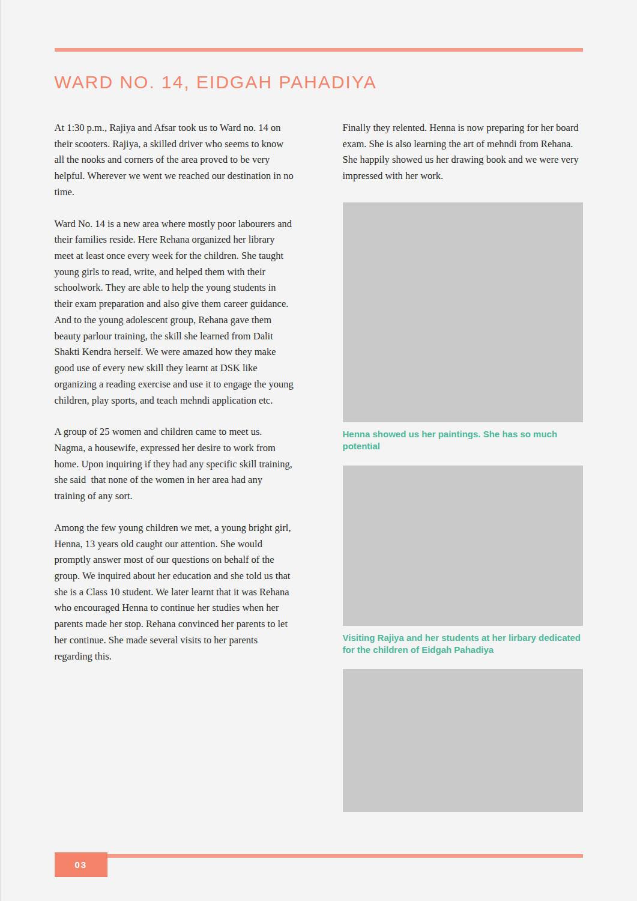Ward No. 14, Eidgah Pahadiya
At 1:30 p.m., Rajiya and Afsar took us to Ward no. 14 on their scooters. Rajiya, a skilled driver who seems to know all the nooks and corners of the area proved to be very helpful. Wherever we went we reached our destination in no time.
Ward No. 14 is a new area where mostly poor labourers and their families reside. Here Rehana organized her library meet at least once every week for the children. She taught young girls to read, write, and helped them with their schoolwork. They are able to help the young students in their exam preparation and also give them career guidance. And to the young adolescent group, Rehana gave them beauty parlour training, the skill she learned from Dalit Shakti Kendra herself. We were amazed how they make good use of every new skill they learnt at DSK like organizing a reading exercise and use it to engage the young children, play sports, and teach mehndi application etc.
A group of 25 women and children came to meet us. Nagma, a housewife, expressed her desire to work from home. Upon inquiring if they had any specific skill training, she said that none of the women in her area had any training of any sort.
Among the few young children we met, a young bright girl, Henna, 13 years old caught our attention. She would promptly answer most of our questions on behalf of the group. We inquired about her education and she told us that she is a Class 10 student. We later learnt that it was Rehana who encouraged Henna to continue her studies when her parents made her stop. Rehana convinced her parents to let her continue. She made several visits to her parents regarding this.
Finally they relented. Henna is now preparing for her board exam. She is also learning the art of mehndi from Rehana. She happily showed us her drawing book and we were very impressed with her work.
Henna showed us her paintings. She has so much potential
Visiting Rajiya and her students at her lirbary dedicated for the children of Eidgah Pahadiya
03